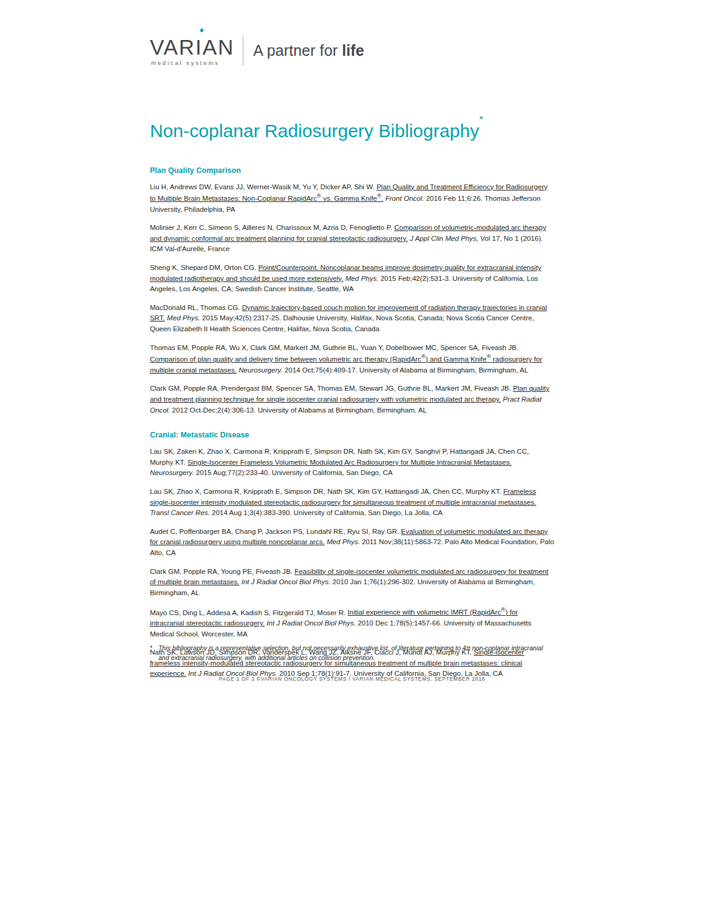VARIAN
medical systems
A partner for life
Non-coplanar Radiosurgery Bibliography*
Plan Quality Comparison
Liu H, Andrews DW, Evans JJ, Werner-Wasik M, Yu Y, Dicker AP, Shi W. Plan Quality and Treatment Efficiency for Radiosurgery to Multiple Brain Metastases: Non-Coplanar RapidArc® vs. Gamma Knife®. Front Oncol. 2016 Feb 11;6:26. Thomas Jefferson University, Philadelphia, PA
Molinier J, Kerr C, Simeon S, Ailleres N, Charissoux M, Azria D, Fenoglietto P. Comparison of volumetric-modulated arc therapy and dynamic conformal arc treatment planning for cranial stereotactic radiosurgery. J Appl Clin Med Phys, Vol 17, No 1 (2016). ICM Val-d'Aurelle, France
Sheng K, Shepard DM, Orton CG. Point/Counterpoint. Noncoplanar beams improve dosimetry quality for extracranial intensity modulated radiotherapy and should be used more extensively. Med Phys. 2015 Feb;42(2):531-3. University of California, Los Angeles, Los Angeles, CA; Swedish Cancer Institute, Seattle, WA
MacDonald RL, Thomas CG. Dynamic trajectory-based couch motion for improvement of radiation therapy trajectories in cranial SRT. Med Phys. 2015 May;42(5):2317-25. Dalhousie University, Halifax, Nova Scotia, Canada; Nova Scotia Cancer Centre, Queen Elizabeth II Health Sciences Centre, Halifax, Nova Scotia, Canada
Thomas EM, Popple RA, Wu X, Clark GM, Markert JM, Guthrie BL, Yuan Y, Dobelbower MC, Spencer SA, Fiveash JB. Comparison of plan quality and delivery time between volumetric arc therapy (RapidArc®) and Gamma Knife® radiosurgery for multiple cranial metastases. Neurosurgery. 2014 Oct;75(4):409-17. University of Alabama at Birmingham, Birmingham, AL
Clark GM, Popple RA, Prendergast BM, Spencer SA, Thomas EM, Stewart JG, Guthrie BL, Markert JM, Fiveash JB. Plan quality and treatment planning technique for single isocenter cranial radiosurgery with volumetric modulated arc therapy. Pract Radiat Oncol. 2012 Oct-Dec;2(4):306-13. University of Alabama at Birmingham, Birmingham, AL
Cranial: Metastatic Disease
Lau SK, Zakeri K, Zhao X, Carmona R, Knipprath E, Simpson DR, Nath SK, Kim GY, Sanghvi P, Hattangadi JA, Chen CC, Murphy KT. Single-Isocenter Frameless Volumetric Modulated Arc Radiosurgery for Multiple Intracranial Metastases. Neurosurgery. 2015 Aug;77(2):233-40. University of California, San Diego, CA
Lau SK, Zhao X, Carmona R, Knipprath E, Simpson DR, Nath SK, Kim GY, Hattangadi JA, Chen CC, Murphy KT. Frameless single-isocenter intensity modulated stereotactic radiosurgery for simultaneous treatment of multiple intracranial metastases. Transl Cancer Res. 2014 Aug 1;3(4):383-390. University of California, San Diego, La Jolla, CA
Audet C, Poffenbarger BA, Chang P, Jackson PS, Lundahl RE, Ryu SI, Ray GR. Evaluation of volumetric modulated arc therapy for cranial radiosurgery using multiple noncoplanar arcs. Med Phys. 2011 Nov;38(11):5863-72. Palo Alto Medical Foundation, Palo Alto, CA
Clark GM, Popple RA, Young PE, Fiveash JB. Feasibility of single-isocenter volumetric modulated arc radiosurgery for treatment of multiple brain metastases. Int J Radiat Oncol Biol Phys. 2010 Jan 1;76(1):296-302. University of Alabama at Birmingham, Birmingham, AL
Mayo CS, Ding L, Addesa A, Kadish S, Fitzgerald TJ, Moser R. Initial experience with volumetric IMRT (RapidArc®) for intracranial stereotactic radiosurgery. Int J Radiat Oncol Biol Phys. 2010 Dec 1;78(5):1457-66. University of Massachusetts Medical School, Worcester, MA
Nath SK, Lawson JD, Simpson DR, Vanderspek L, Wang JZ, Alksne JF, Ciacci J, Mundt AJ, Murphy KT. Single-isocenter frameless intensity-modulated stereotactic radiosurgery for simultaneous treatment of multiple brain metastases: clinical experience. Int J Radiat Oncol Biol Phys. 2010 Sep 1;78(1):91-7. University of California, San Diego, La Jolla, CA
* This bibliography is a representative selection, but not necessarily exhaustive list, of literature pertaining to 4π non-coplanar intracranial and extracranial radiosurgery, with additional articles on collision prevention.
Page 1 of 3 ©Varian Oncology Systems / Varian Medical Systems, September 2016